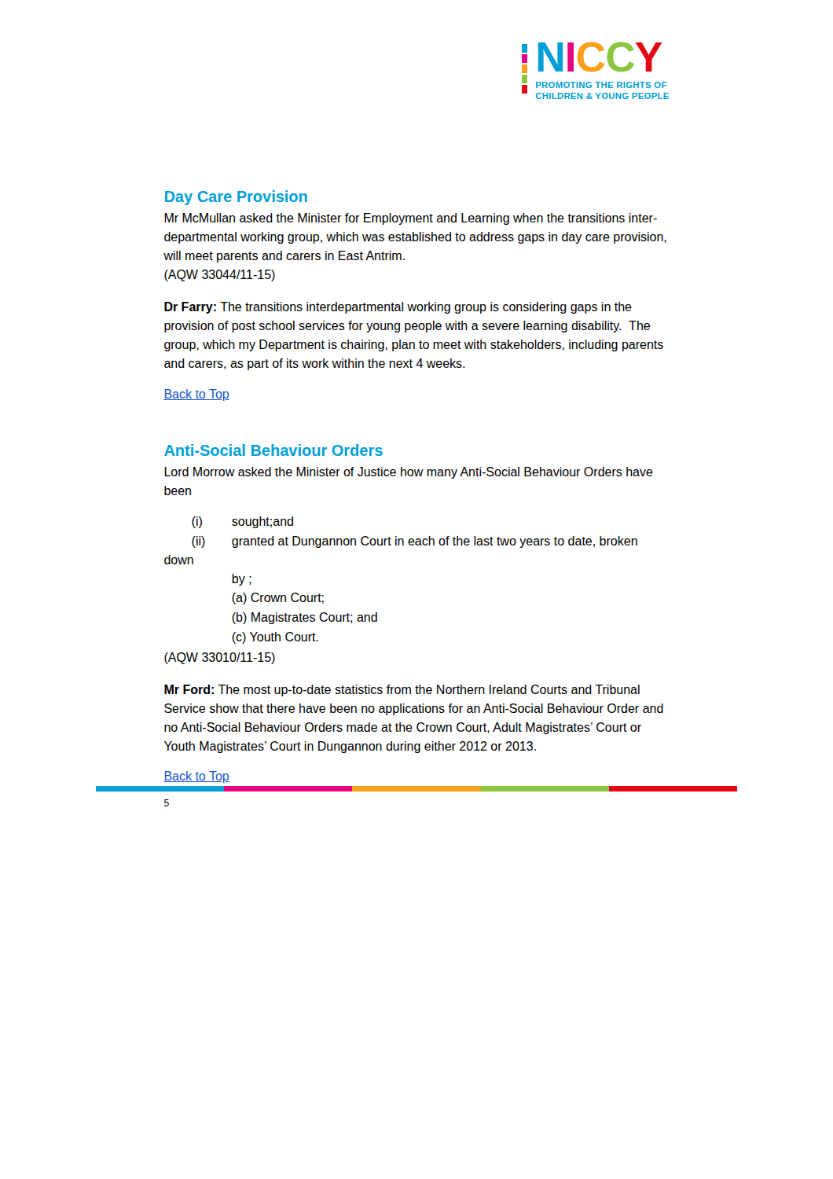NICCY
PROMOTING THE RIGHTS OF
CHILDREN & YOUNG PEOPLE
Day Care Provision
Mr McMullan asked the Minister for Employment and Learning when the transitions inter-departmental working group, which was established to address gaps in day care provision, will meet parents and carers in East Antrim.
(AQW 33044/11-15)
Dr Farry: The transitions interdepartmental working group is considering gaps in the provision of post school services for young people with a severe learning disability. The group, which my Department is chairing, plan to meet with stakeholders, including parents and carers, as part of its work within the next 4 weeks.
Back to Top
Anti-Social Behaviour Orders
Lord Morrow asked the Minister of Justice how many Anti-Social Behaviour Orders have been
(i) sought;and
(ii) granted at Dungannon Court in each of the last two years to date, broken down
by ;
(a) Crown Court;
(b) Magistrates Court; and
(c) Youth Court.
(AQW 33010/11-15)
Mr Ford: The most up-to-date statistics from the Northern Ireland Courts and Tribunal Service show that there have been no applications for an Anti-Social Behaviour Order and no Anti-Social Behaviour Orders made at the Crown Court, Adult Magistrates’ Court or Youth Magistrates’ Court in Dungannon during either 2012 or 2013.
Back to Top
5